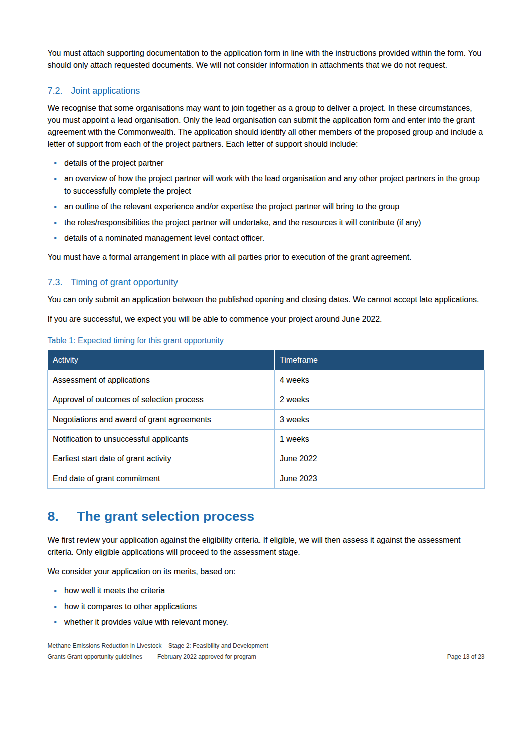You must attach supporting documentation to the application form in line with the instructions provided within the form. You should only attach requested documents. We will not consider information in attachments that we do not request.
7.2. Joint applications
We recognise that some organisations may want to join together as a group to deliver a project. In these circumstances, you must appoint a lead organisation. Only the lead organisation can submit the application form and enter into the grant agreement with the Commonwealth. The application should identify all other members of the proposed group and include a letter of support from each of the project partners. Each letter of support should include:
details of the project partner
an overview of how the project partner will work with the lead organisation and any other project partners in the group to successfully complete the project
an outline of the relevant experience and/or expertise the project partner will bring to the group
the roles/responsibilities the project partner will undertake, and the resources it will contribute (if any)
details of a nominated management level contact officer.
You must have a formal arrangement in place with all parties prior to execution of the grant agreement.
7.3. Timing of grant opportunity
You can only submit an application between the published opening and closing dates. We cannot accept late applications.
If you are successful, we expect you will be able to commence your project around June 2022.
Table 1: Expected timing for this grant opportunity
| Activity | Timeframe |
| --- | --- |
| Assessment of applications | 4 weeks |
| Approval of outcomes of selection process | 2 weeks |
| Negotiations and award of grant agreements | 3 weeks |
| Notification to unsuccessful applicants | 1 weeks |
| Earliest start date of grant activity | June 2022 |
| End date of grant commitment | June 2023 |
8. The grant selection process
We first review your application against the eligibility criteria. If eligible, we will then assess it against the assessment criteria. Only eligible applications will proceed to the assessment stage.
We consider your application on its merits, based on:
how well it meets the criteria
how it compares to other applications
whether it provides value with relevant money.
Methane Emissions Reduction in Livestock – Stage 2: Feasibility and Development
Grants Grant opportunity guidelines February 2022 approved for program Page 13 of 23